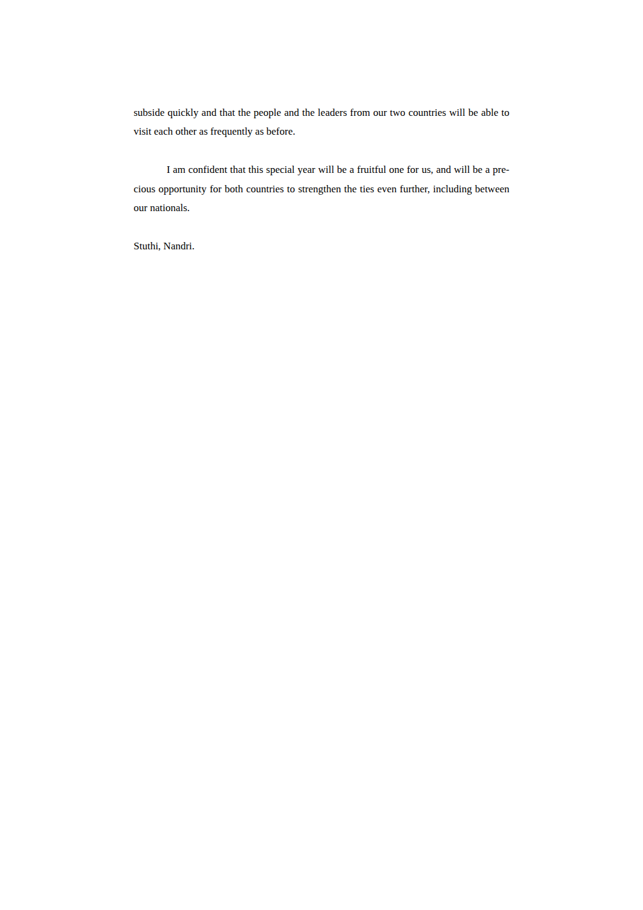subside quickly and that the people and the leaders from our two countries will be able to visit each other as frequently as before.
I am confident that this special year will be a fruitful one for us, and will be a precious opportunity for both countries to strengthen the ties even further, including between our nationals.
Stuthi, Nandri.